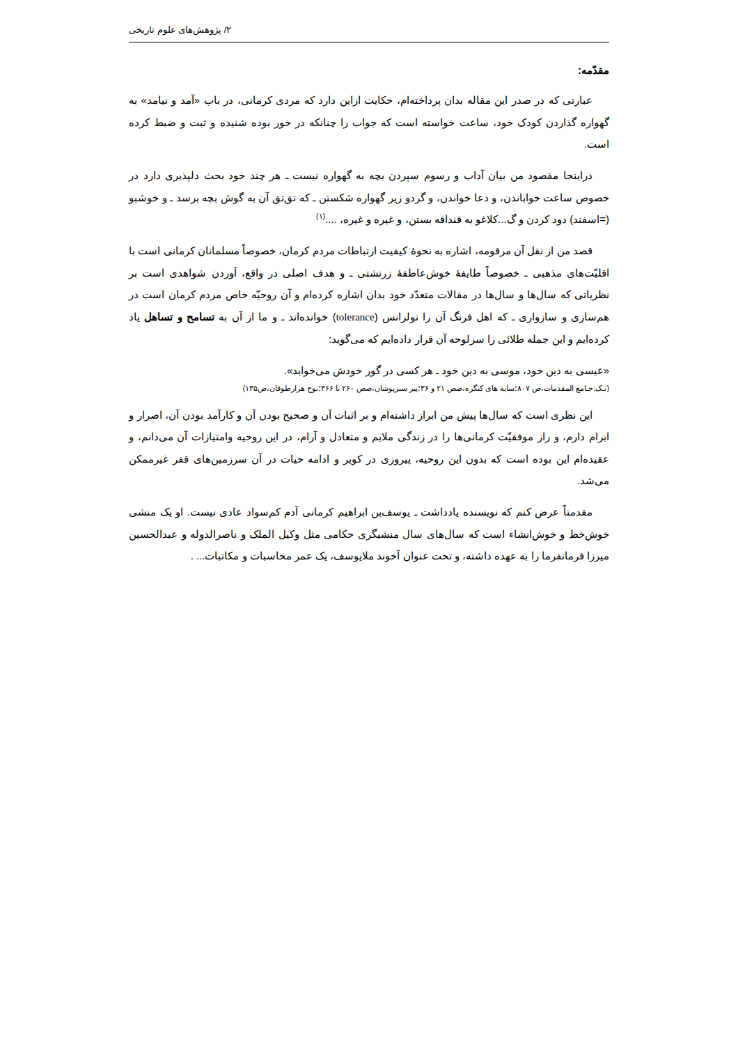۲/ پژوهش‌های علوم تاریخی
مقدّمه:
عبارتی که در صدر این مقاله بدان پرداخته‌ام، حکایت ازاین دارد که مردی کرمانی، در باب «آمد و نیامد» به گهواره گذاردن کودک خود، ساعت خواسته است که جواب را چنانکه در خور بوده شنیده و ثبت و ضبط کرده است.
دراینجا مقصود من بیان آداب و رسوم سپردن بچه به گهواره نیست ـ هر چند خود بحث دلپذیری دارد در خصوص ساعت خواباندن، و دعا خواندن، و گردو زیر گهواره شکستن ـ که تق‌تق آن به گوش بچه برسد ـ و خوشبو (=اسفند) دود کردن و گ...کلاغو به قنداقه بستن، و غیره و غیره، ....(۱)
قصد من از نقل آن مرقومه، اشاره به نحوهٔ کیفیت ارتباطات مردم کرمان، خصوصاً مسلمانان کرمانی است با اقلیّت‌های مذهبی ـ خصوصاً طایفهٔ خوش‌عاطفهٔ زرتشتی ـ و هدف اصلی در واقع، آوردن شواهدی است بر نظریاتی که سال‌ها و سال‌ها در مقالات متعدّد خود بدان اشاره کرده‌ام و آن روحیّه خاص مردم کرمان است در هم‌سازی و سازواری ـ که اهل فرنگ آن را تولرانس (tolerance) خوانده‌اند ـ و ما از آن به تسامح و تساهل یاد کرده‌ایم و این جمله طلائی را سرلوحه آن قرار داده‌ایم که می‌گوید:
«عیسی به دین خود، موسی به دین خود ـ هر کسی در گور خودش می‌خوابد».(نـک:جـامع المقدمات،ص ۸۰۷؛سایه های کنگره،صص ۲۱ و ۳۶؛پیر سبزپوشان،صص ۲۶۰ تا ۳۶۶؛نوح هزارطوفان،ص۱۳۵)
این نظری است که سال‌ها پیش من ابراز داشته‌ام و بر اثبات آن و صحیح بودن آن و کارآمد بودن آن، اصرار و ابرام دارم، و راز موفقیّت کرمانی‌ها را در زندگی ملایم و متعادل و آرام، در این روحیه وامتیازات آن می‌دانم، و عقیده‌ام این بوده است که بدون این روحیه، پیروزی در کویر و ادامه حیات در آن سرزمین‌های قفر غیرممکن می‌شد.
مقدمتاً عرض کنم که نویسنده یادداشت ـ یوسف‌بن ابراهیم کرمانی آدم کم‌سواد عادی نیست. او یک منشی خوش‌خط و خوش‌انشاء است که سال‌های سال منشیگری حکامی مثل وکیل الملک و ناصرالدوله و عبدالحسین میرزا فرمانفرما را به عهده داشته، و تحت عنوان آخوند ملایوسف، یک عمر محاسبات و مکاتبات... .